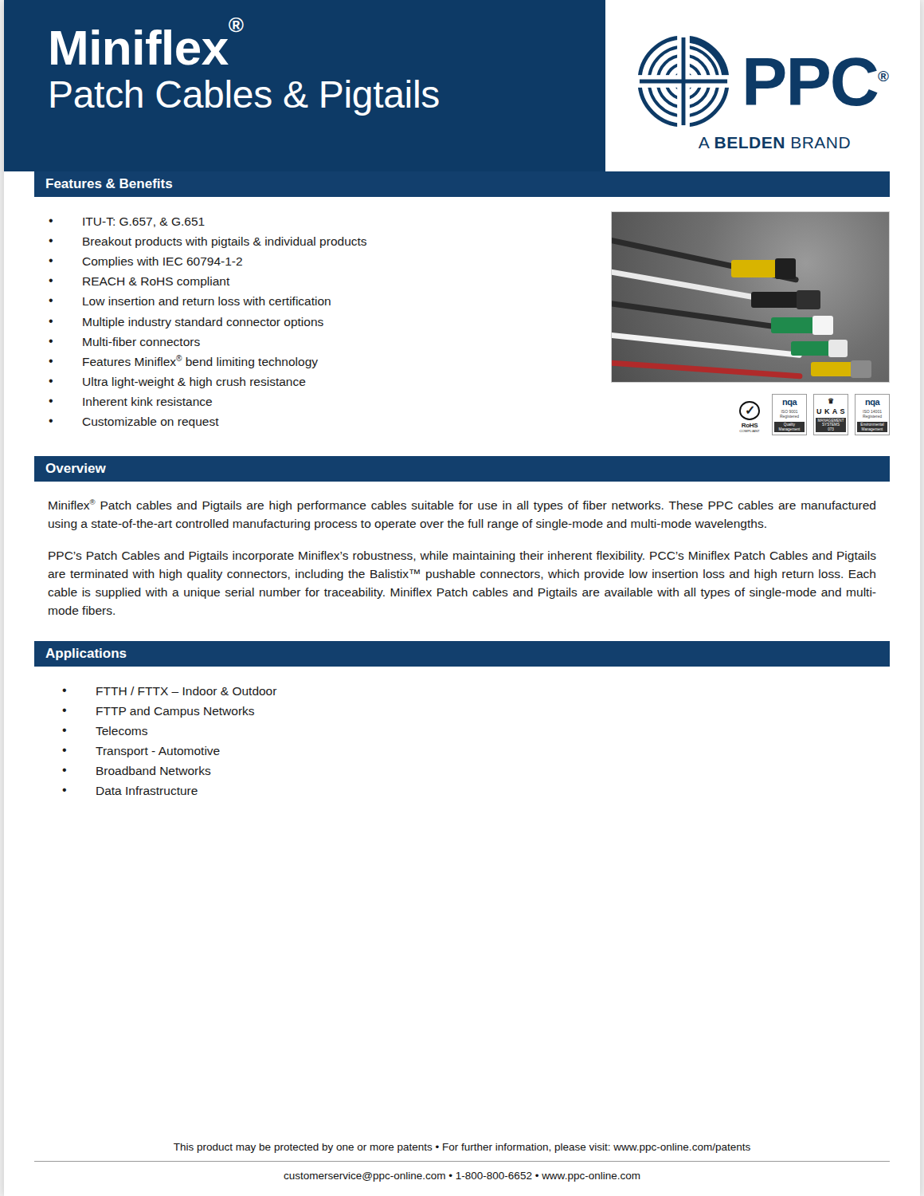Miniflex®
Patch Cables & Pigtails
PPC®
A BELDEN BRAND
Features & Benefits
ITU-T: G.657, & G.651
Breakout products with pigtails & individual products
Complies with IEC 60794-1-2
REACH & RoHS compliant
Low insertion and return loss with certification
Multiple industry standard connector options
Multi-fiber connectors
Features Miniflex® bend limiting technology
Ultra light-weight & high crush resistance
Inherent kink resistance
Customizable on request
✓
RoHSCOMPLIANT
nqa
ISO 9001
Registered
Quality
Management
♛
U K A S
MANAGEMENT
SYSTEMS
073
nqa
ISO 14001
Registered
Environmental
Management
Overview
Miniflex® Patch cables and Pigtails are high performance cables suitable for use in all types of fiber networks. These PPC cables are manufactured using a state-of-the-art controlled manufacturing process to operate over the full range of single-mode and multi-mode wavelengths.
PPC’s Patch Cables and Pigtails incorporate Miniflex’s robustness, while maintaining their inherent flexibility. PCC’s Miniflex Patch Cables and Pigtails are terminated with high quality connectors, including the Balistix™ pushable connectors, which provide low insertion loss and high return loss. Each cable is supplied with a unique serial number for traceability. Miniflex Patch cables and Pigtails are available with all types of single-mode and multi-mode fibers.
Applications
FTTH / FTTX – Indoor & Outdoor
FTTP and Campus Networks
Telecoms
Transport - Automotive
Broadband Networks
Data Infrastructure
This product may be protected by one or more patents • For further information, please visit: www.ppc-online.com/patents
customerservice@ppc-online.com • 1-800-800-6652 • www.ppc-online.com